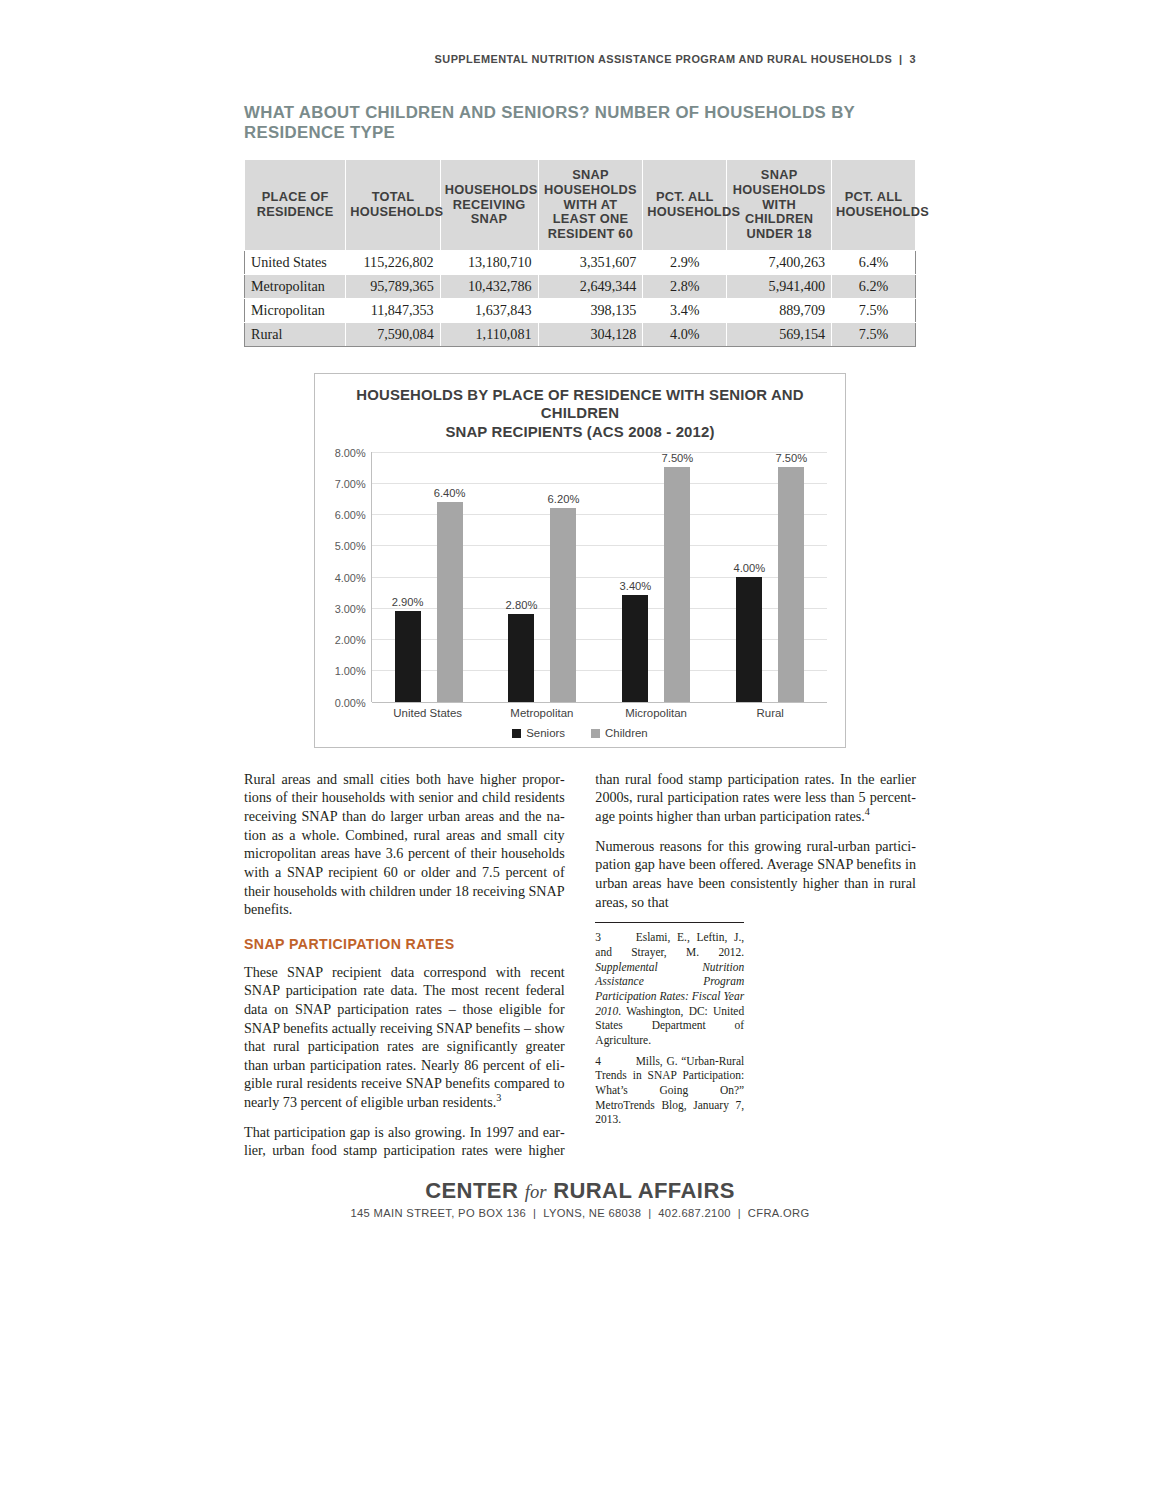Supplemental Nutrition Assistance Program and Rural Households | 3
What about children and seniors? Number of households by residence type
| Place of Residence | Total Households | Households Receiving SNAP | SNAP Households with at least one resident 60 | Pct. all Households | SNAP Households with children under 18 | Pct. all Households |
| --- | --- | --- | --- | --- | --- | --- |
| United States | 115,226,802 | 13,180,710 | 3,351,607 | 2.9% | 7,400,263 | 6.4% |
| Metropolitan | 95,789,365 | 10,432,786 | 2,649,344 | 2.8% | 5,941,400 | 6.2% |
| Micropolitan | 11,847,353 | 1,637,843 | 398,135 | 3.4% | 889,709 | 7.5% |
| Rural | 7,590,084 | 1,110,081 | 304,128 | 4.0% | 569,154 | 7.5% |
Households by place of residence with senior and children
SNAP recipients (ACS 2008 - 2012)
8.00%
7.00%
6.00%
5.00%
4.00%
3.00%
2.00%
1.00%
0.00%
2.90%
6.40%
2.80%
6.20%
3.40%
7.50%
4.00%
7.50%
United States
Metropolitan
Micropolitan
Rural
Seniors
Children
Rural areas and small cities both have higher proportions of their households with senior and child residents receiving SNAP than do larger urban areas and the nation as a whole. Combined, rural areas and small city micropolitan areas have 3.6 percent of their households with a SNAP recipient 60 or older and 7.5 percent of their households with children under 18 receiving SNAP benefits.
SNAP Participation Rates
These SNAP recipient data correspond with recent SNAP participation rate data. The most recent federal data on SNAP participation rates – those eligible for SNAP benefits actually receiving SNAP benefits – show that rural participation rates are significantly greater than urban participation rates. Nearly 86 percent of eligible rural residents receive SNAP benefits compared to nearly 73 percent of eligible urban residents.3
That participation gap is also growing. In 1997 and earlier, urban food stamp participation rates were higher than rural food stamp participation rates. In the earlier 2000s, rural participation rates were less than 5 percentage points higher than urban participation rates.4
Numerous reasons for this growing rural-urban participation gap have been offered. Average SNAP benefits in urban areas have been consistently higher than in rural areas, so that
3 Eslami, E., Leftin, J., and Strayer, M. 2012. Supplemental Nutrition Assistance Program Participation Rates: Fiscal Year 2010. Washington, DC: United States Department of Agriculture.
4 Mills, G. “Urban-Rural Trends in SNAP Participation: What’s Going On?” MetroTrends Blog, January 7, 2013.
Center for Rural Affairs
145 Main Street, PO Box 136 | Lyons, NE 68038 | 402.687.2100 | cfra.org